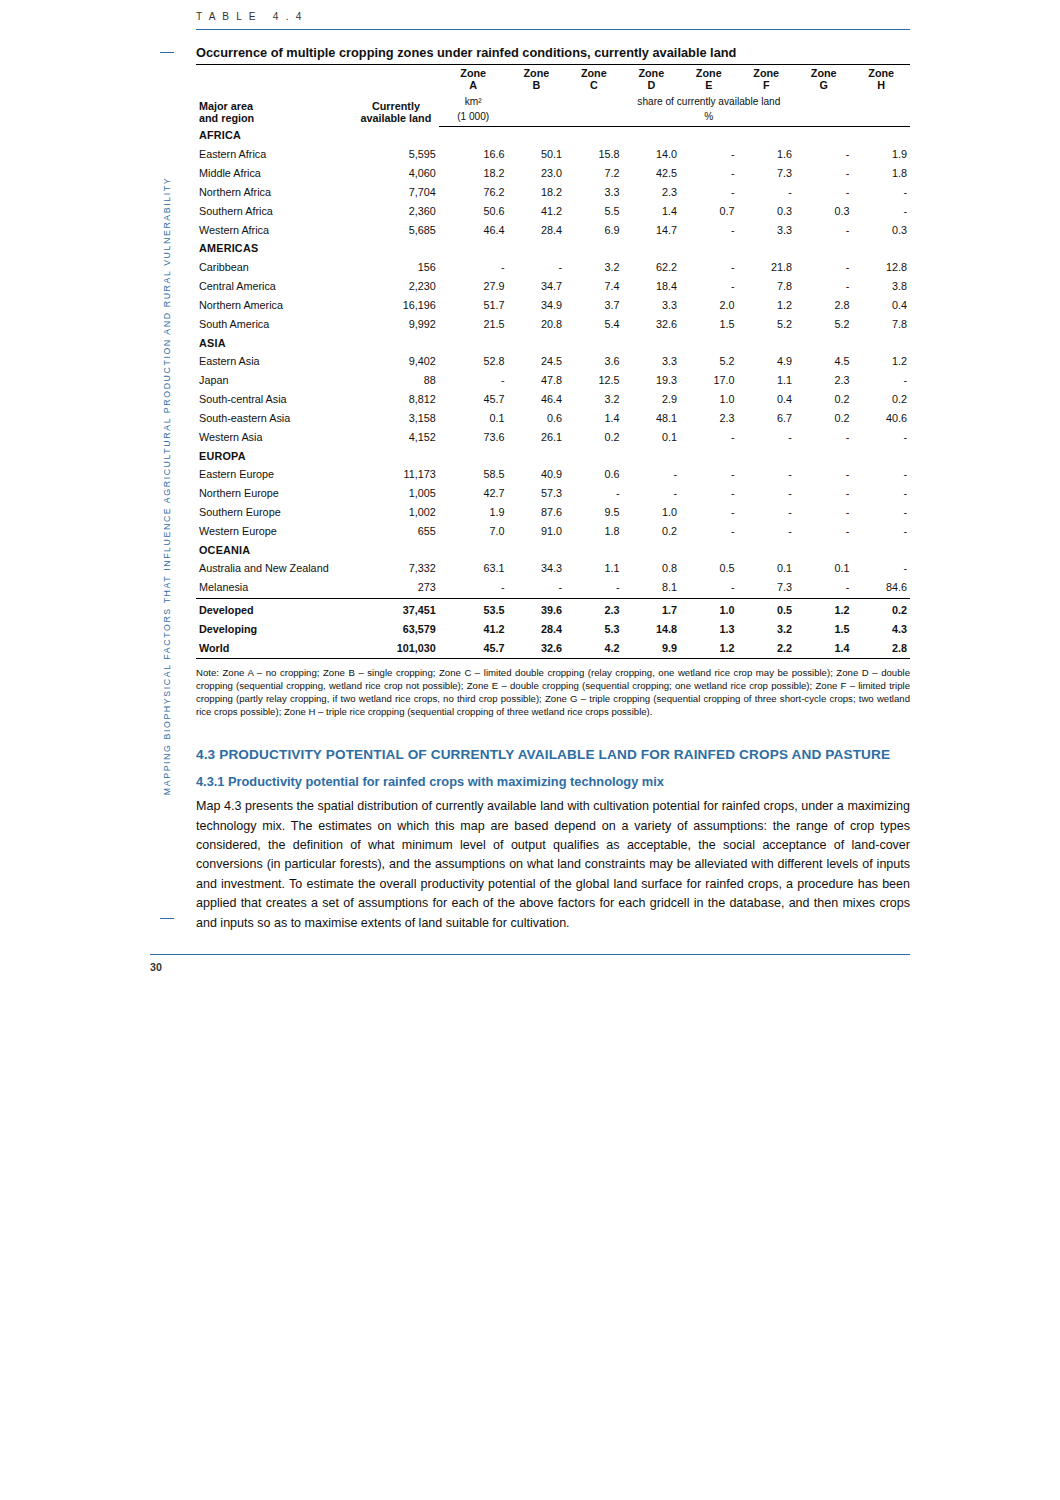MAPPING BIOPHYSICAL FACTORS THAT INFLUENCE AGRICULTURAL PRODUCTION AND RURAL VULNERABILITY
T A B L E 4 . 4
Occurrence of multiple cropping zones under rainfed conditions, currently available land
| Major area and region | Currently available land | Zone A | Zone B | Zone C | Zone D | Zone E | Zone F | Zone G | Zone H |
| --- | --- | --- | --- | --- | --- | --- | --- | --- | --- |
| km² (1 000) | share of currently available land % |
| AFRICA |
| Eastern Africa | 5,595 | 16.6 | 50.1 | 15.8 | 14.0 | - | 1.6 | - | 1.9 |
| Middle Africa | 4,060 | 18.2 | 23.0 | 7.2 | 42.5 | - | 7.3 | - | 1.8 |
| Northern Africa | 7,704 | 76.2 | 18.2 | 3.3 | 2.3 | - | - | - | - |
| Southern Africa | 2,360 | 50.6 | 41.2 | 5.5 | 1.4 | 0.7 | 0.3 | 0.3 | - |
| Western Africa | 5,685 | 46.4 | 28.4 | 6.9 | 14.7 | - | 3.3 | - | 0.3 |
| AMERICAS |
| Caribbean | 156 | - | - | 3.2 | 62.2 | - | 21.8 | - | 12.8 |
| Central America | 2,230 | 27.9 | 34.7 | 7.4 | 18.4 | - | 7.8 | - | 3.8 |
| Northern America | 16,196 | 51.7 | 34.9 | 3.7 | 3.3 | 2.0 | 1.2 | 2.8 | 0.4 |
| South America | 9,992 | 21.5 | 20.8 | 5.4 | 32.6 | 1.5 | 5.2 | 5.2 | 7.8 |
| ASIA |
| Eastern Asia | 9,402 | 52.8 | 24.5 | 3.6 | 3.3 | 5.2 | 4.9 | 4.5 | 1.2 |
| Japan | 88 | - | 47.8 | 12.5 | 19.3 | 17.0 | 1.1 | 2.3 | - |
| South-central Asia | 8,812 | 45.7 | 46.4 | 3.2 | 2.9 | 1.0 | 0.4 | 0.2 | 0.2 |
| South-eastern Asia | 3,158 | 0.1 | 0.6 | 1.4 | 48.1 | 2.3 | 6.7 | 0.2 | 40.6 |
| Western Asia | 4,152 | 73.6 | 26.1 | 0.2 | 0.1 | - | - | - | - |
| EUROPA |
| Eastern Europe | 11,173 | 58.5 | 40.9 | 0.6 | - | - | - | - | - |
| Northern Europe | 1,005 | 42.7 | 57.3 | - | - | - | - | - | - |
| Southern Europe | 1,002 | 1.9 | 87.6 | 9.5 | 1.0 | - | - | - | - |
| Western Europe | 655 | 7.0 | 91.0 | 1.8 | 0.2 | - | - | - | - |
| OCEANIA |
| Australia and New Zealand | 7,332 | 63.1 | 34.3 | 1.1 | 0.8 | 0.5 | 0.1 | 0.1 | - |
| Melanesia | 273 | - | - | - | 8.1 | - | 7.3 | - | 84.6 |
| Developed | 37,451 | 53.5 | 39.6 | 2.3 | 1.7 | 1.0 | 0.5 | 1.2 | 0.2 |
| Developing | 63,579 | 41.2 | 28.4 | 5.3 | 14.8 | 1.3 | 3.2 | 1.5 | 4.3 |
| World | 101,030 | 45.7 | 32.6 | 4.2 | 9.9 | 1.2 | 2.2 | 1.4 | 2.8 |
Note: Zone A – no cropping; Zone B – single cropping; Zone C – limited double cropping (relay cropping, one wetland rice crop may be possible); Zone D – double cropping (sequential cropping, wetland rice crop not possible); Zone E – double cropping (sequential cropping; one wetland rice crop possible); Zone F – limited triple cropping (partly relay cropping, if two wetland rice crops, no third crop possible); Zone G – triple cropping (sequential cropping of three short-cycle crops; two wetland rice crops possible); Zone H – triple rice cropping (sequential cropping of three wetland rice crops possible).
4.3 PRODUCTIVITY POTENTIAL OF CURRENTLY AVAILABLE LAND FOR RAINFED CROPS AND PASTURE
4.3.1 Productivity potential for rainfed crops with maximizing technology mix
Map 4.3 presents the spatial distribution of currently available land with cultivation potential for rainfed crops, under a maximizing technology mix. The estimates on which this map are based depend on a variety of assumptions: the range of crop types considered, the definition of what minimum level of output qualifies as acceptable, the social acceptance of land-cover conversions (in particular forests), and the assumptions on what land constraints may be alleviated with different levels of inputs and investment. To estimate the overall productivity potential of the global land surface for rainfed crops, a procedure has been applied that creates a set of assumptions for each of the above factors for each gridcell in the database, and then mixes crops and inputs so as to maximise extents of land suitable for cultivation.
30